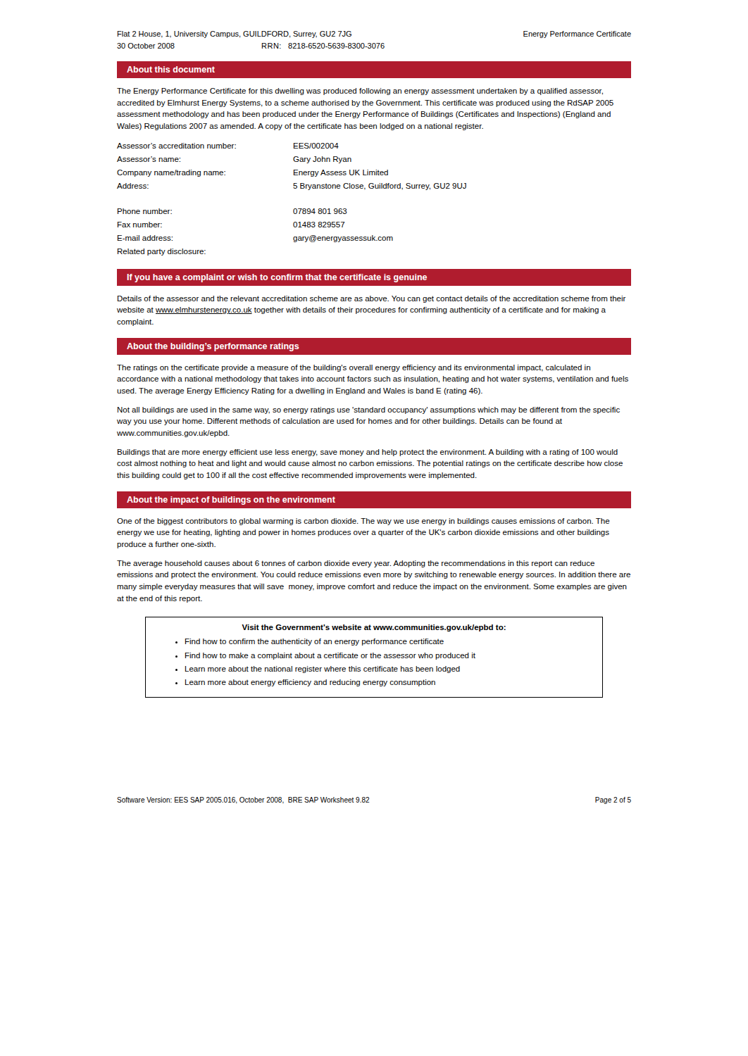Flat 2 House, 1, University Campus, GUILDFORD, Surrey, GU2 7JG
30 October 2008 RRN: 8218-6520-5639-8300-3076
Energy Performance Certificate
About this document
The Energy Performance Certificate for this dwelling was produced following an energy assessment undertaken by a qualified assessor, accredited by Elmhurst Energy Systems, to a scheme authorised by the Government. This certificate was produced using the RdSAP 2005 assessment methodology and has been produced under the Energy Performance of Buildings (Certificates and Inspections) (England and Wales) Regulations 2007 as amended. A copy of the certificate has been lodged on a national register.
| Assessor’s accreditation number: | EES/002004 |
| Assessor’s name: | Gary John Ryan |
| Company name/trading name: | Energy Assess UK Limited |
| Address: | 5 Bryanstone Close, Guildford, Surrey, GU2 9UJ |
| Phone number: | 07894 801 963 |
| Fax number: | 01483 829557 |
| E-mail address: | gary@energyassessuk.com |
| Related party disclosure: | |
If you have a complaint or wish to confirm that the certificate is genuine
Details of the assessor and the relevant accreditation scheme are as above. You can get contact details of the accreditation scheme from their website at www.elmhurstenergy.co.uk together with details of their procedures for confirming authenticity of a certificate and for making a complaint.
About the building’s performance ratings
The ratings on the certificate provide a measure of the building's overall energy efficiency and its environmental impact, calculated in accordance with a national methodology that takes into account factors such as insulation, heating and hot water systems, ventilation and fuels used. The average Energy Efficiency Rating for a dwelling in England and Wales is band E (rating 46).
Not all buildings are used in the same way, so energy ratings use 'standard occupancy' assumptions which may be different from the specific way you use your home. Different methods of calculation are used for homes and for other buildings. Details can be found at www.communities.gov.uk/epbd.
Buildings that are more energy efficient use less energy, save money and help protect the environment. A building with a rating of 100 would cost almost nothing to heat and light and would cause almost no carbon emissions. The potential ratings on the certificate describe how close this building could get to 100 if all the cost effective recommended improvements were implemented.
About the impact of buildings on the environment
One of the biggest contributors to global warming is carbon dioxide. The way we use energy in buildings causes emissions of carbon. The energy we use for heating, lighting and power in homes produces over a quarter of the UK's carbon dioxide emissions and other buildings produce a further one-sixth.
The average household causes about 6 tonnes of carbon dioxide every year. Adopting the recommendations in this report can reduce emissions and protect the environment. You could reduce emissions even more by switching to renewable energy sources. In addition there are many simple everyday measures that will save money, improve comfort and reduce the impact on the environment. Some examples are given at the end of this report.
Visit the Government's website at www.communities.gov.uk/epbd to:
Find how to confirm the authenticity of an energy performance certificate
Find how to make a complaint about a certificate or the assessor who produced it
Learn more about the national register where this certificate has been lodged
Learn more about energy efficiency and reducing energy consumption
Software Version: EES SAP 2005.016, October 2008, BRE SAP Worksheet 9.82
Page 2 of 5